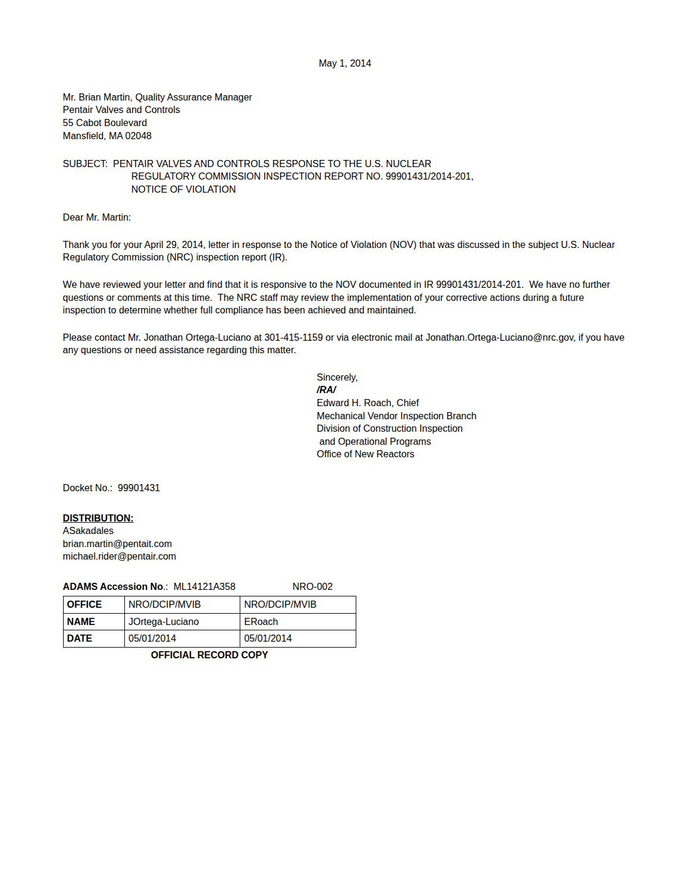May 1, 2014
Mr. Brian Martin, Quality Assurance Manager
Pentair Valves and Controls
55 Cabot Boulevard
Mansfield, MA 02048
SUBJECT: PENTAIR VALVES AND CONTROLS RESPONSE TO THE U.S. NUCLEAR
REGULATORY COMMISSION INSPECTION REPORT NO. 99901431/2014-201,
NOTICE OF VIOLATION
Dear Mr. Martin:
Thank you for your April 29, 2014, letter in response to the Notice of Violation (NOV) that was discussed in the subject U.S. Nuclear Regulatory Commission (NRC) inspection report (IR).
We have reviewed your letter and find that it is responsive to the NOV documented in IR 99901431/2014-201. We have no further questions or comments at this time. The NRC staff may review the implementation of your corrective actions during a future inspection to determine whether full compliance has been achieved and maintained.
Please contact Mr. Jonathan Ortega-Luciano at 301-415-1159 or via electronic mail at Jonathan.Ortega-Luciano@nrc.gov, if you have any questions or need assistance regarding this matter.
Sincerely,
/RA/
Edward H. Roach, Chief
Mechanical Vendor Inspection Branch
Division of Construction Inspection
and Operational Programs
Office of New Reactors
Docket No.: 99901431
DISTRIBUTION:
ASakadales
brian.martin@pentait.com
michael.rider@pentair.com
ADAMS Accession No.: ML14121A358NRO-002
| OFFICE | NRO/DCIP/MVIB | NRO/DCIP/MVIB |
| NAME | JOrtega-Luciano | ERoach |
| DATE | 05/01/2014 | 05/01/2014 |
OFFICIAL RECORD COPY